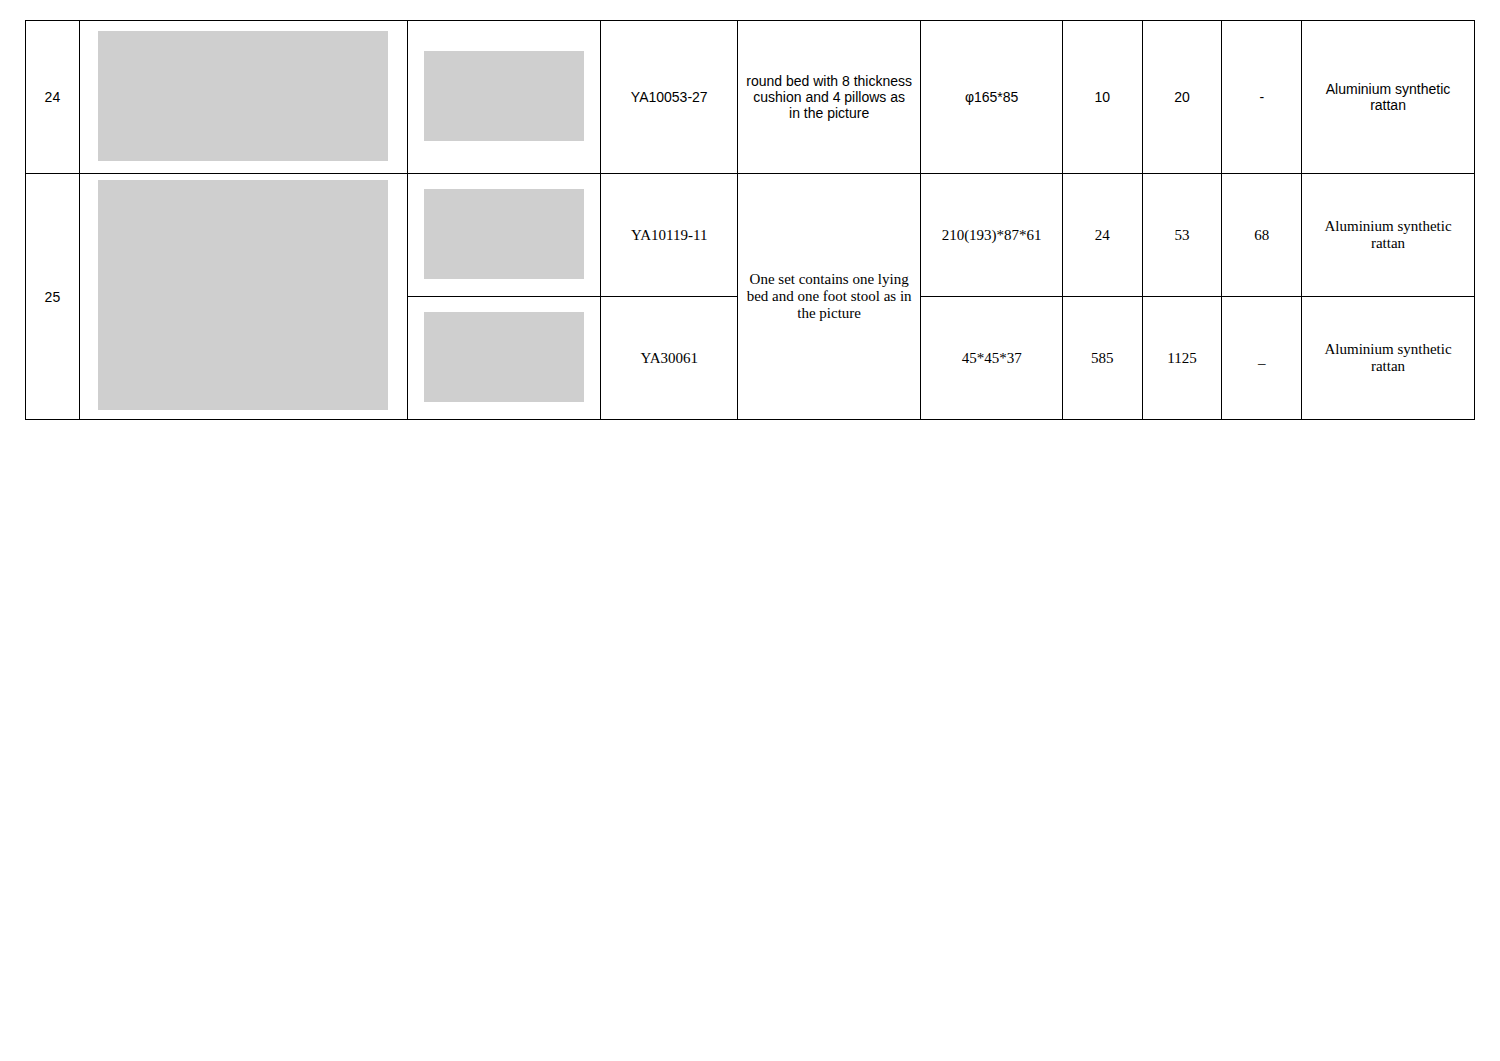| 24 | | | YA10053-27 | round bed with 8 thickness cushion and 4 pillows as in the picture | φ165*85 | 10 | 20 | - | Aluminium synthetic rattan |
| 25 | | | YA10119-11 | One set contains one lying bed and one foot stool as in the picture | 210(193)*87*61 | 24 | 53 | 68 | Aluminium synthetic rattan |
| | YA30061 | 45*45*37 | 585 | 1125 | _ | Aluminium synthetic rattan |